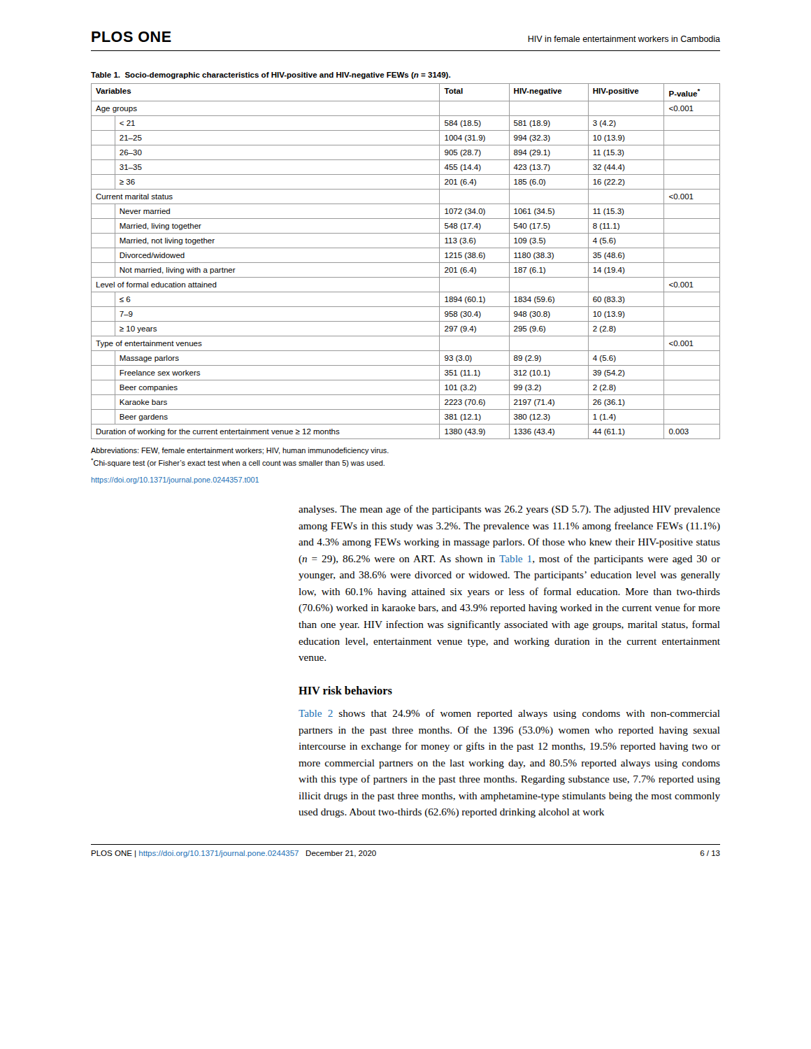PLOS ONE
HIV in female entertainment workers in Cambodia
Table 1. Socio-demographic characteristics of HIV-positive and HIV-negative FEWs (n = 3149).
| Variables | Total | HIV-negative | HIV-positive | P-value * |
| --- | --- | --- | --- | --- |
| Age groups | | | | <0.001 |
| | < 21 | 584 (18.5) | 581 (18.9) | 3 (4.2) | |
| | 21–25 | 1004 (31.9) | 994 (32.3) | 10 (13.9) | |
| | 26–30 | 905 (28.7) | 894 (29.1) | 11 (15.3) | |
| | 31–35 | 455 (14.4) | 423 (13.7) | 32 (44.4) | |
| | ≥ 36 | 201 (6.4) | 185 (6.0) | 16 (22.2) | |
| Current marital status | | | | <0.001 |
| | Never married | 1072 (34.0) | 1061 (34.5) | 11 (15.3) | |
| | Married, living together | 548 (17.4) | 540 (17.5) | 8 (11.1) | |
| | Married, not living together | 113 (3.6) | 109 (3.5) | 4 (5.6) | |
| | Divorced/widowed | 1215 (38.6) | 1180 (38.3) | 35 (48.6) | |
| | Not married, living with a partner | 201 (6.4) | 187 (6.1) | 14 (19.4) | |
| Level of formal education attained | | | | <0.001 |
| | ≤ 6 | 1894 (60.1) | 1834 (59.6) | 60 (83.3) | |
| | 7–9 | 958 (30.4) | 948 (30.8) | 10 (13.9) | |
| | ≥ 10 years | 297 (9.4) | 295 (9.6) | 2 (2.8) | |
| Type of entertainment venues | | | | <0.001 |
| | Massage parlors | 93 (3.0) | 89 (2.9) | 4 (5.6) | |
| | Freelance sex workers | 351 (11.1) | 312 (10.1) | 39 (54.2) | |
| | Beer companies | 101 (3.2) | 99 (3.2) | 2 (2.8) | |
| | Karaoke bars | 2223 (70.6) | 2197 (71.4) | 26 (36.1) | |
| | Beer gardens | 381 (12.1) | 380 (12.3) | 1 (1.4) | |
| Duration of working for the current entertainment venue ≥ 12 months | 1380 (43.9) | 1336 (43.4) | 44 (61.1) | 0.003 |
Abbreviations: FEW, female entertainment workers; HIV, human immunodeficiency virus.
*Chi-square test (or Fisher’s exact test when a cell count was smaller than 5) was used.
https://doi.org/10.1371/journal.pone.0244357.t001
analyses. The mean age of the participants was 26.2 years (SD 5.7). The adjusted HIV prevalence among FEWs in this study was 3.2%. The prevalence was 11.1% among freelance FEWs (11.1%) and 4.3% among FEWs working in massage parlors. Of those who knew their HIV-positive status (n = 29), 86.2% were on ART. As shown in Table 1, most of the participants were aged 30 or younger, and 38.6% were divorced or widowed. The participants’ education level was generally low, with 60.1% having attained six years or less of formal education. More than two-thirds (70.6%) worked in karaoke bars, and 43.9% reported having worked in the current venue for more than one year. HIV infection was significantly associated with age groups, marital status, formal education level, entertainment venue type, and working duration in the current entertainment venue.
HIV risk behaviors
Table 2 shows that 24.9% of women reported always using condoms with non-commercial partners in the past three months. Of the 1396 (53.0%) women who reported having sexual intercourse in exchange for money or gifts in the past 12 months, 19.5% reported having two or more commercial partners on the last working day, and 80.5% reported always using condoms with this type of partners in the past three months. Regarding substance use, 7.7% reported using illicit drugs in the past three months, with amphetamine-type stimulants being the most commonly used drugs. About two-thirds (62.6%) reported drinking alcohol at work
PLOS ONE | https://doi.org/10.1371/journal.pone.0244357 December 21, 2020
6 / 13